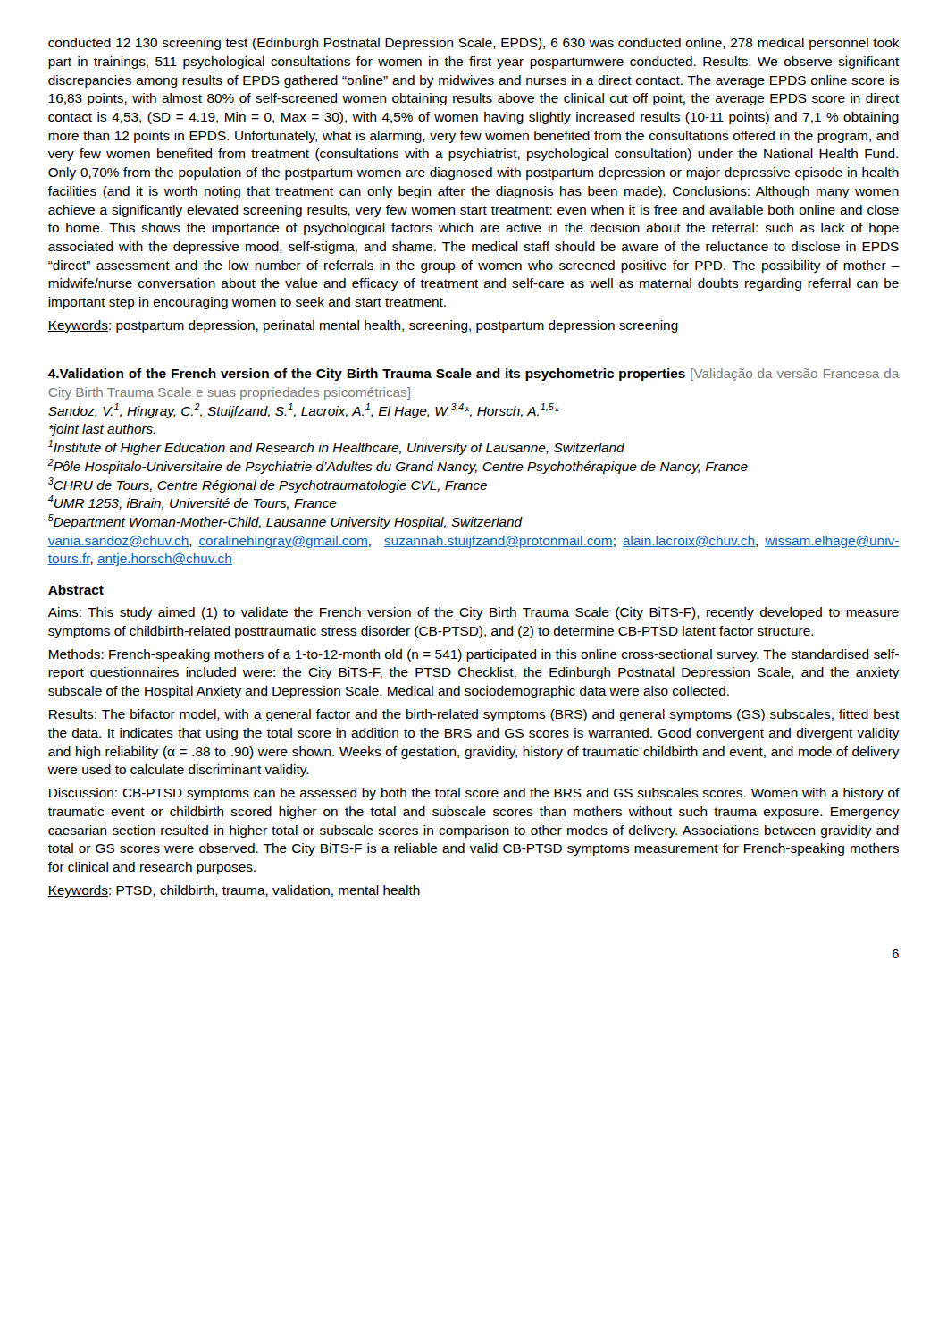conducted 12 130 screening test (Edinburgh Postnatal Depression Scale, EPDS), 6 630 was conducted online, 278 medical personnel took part in trainings, 511 psychological consultations for women in the first year pospartumwere conducted. Results. We observe significant discrepancies among results of EPDS gathered “online” and by midwives and nurses in a direct contact. The average EPDS online score is 16,83 points, with almost 80% of self-screened women obtaining results above the clinical cut off point, the average EPDS score in direct contact is 4,53, (SD = 4.19, Min = 0, Max = 30), with 4,5% of women having slightly increased results (10-11 points) and 7,1 % obtaining more than 12 points in EPDS. Unfortunately, what is alarming, very few women benefited from the consultations offered in the program, and very few women benefited from treatment (consultations with a psychiatrist, psychological consultation) under the National Health Fund. Only 0,70% from the population of the postpartum women are diagnosed with postpartum depression or major depressive episode in health facilities (and it is worth noting that treatment can only begin after the diagnosis has been made). Conclusions: Although many women achieve a significantly elevated screening results, very few women start treatment: even when it is free and available both online and close to home. This shows the importance of psychological factors which are active in the decision about the referral: such as lack of hope associated with the depressive mood, self-stigma, and shame. The medical staff should be aware of the reluctance to disclose in EPDS “direct” assessment and the low number of referrals in the group of women who screened positive for PPD. The possibility of mother – midwife/nurse conversation about the value and efficacy of treatment and self-care as well as maternal doubts regarding referral can be important step in encouraging women to seek and start treatment.
Keywords: postpartum depression, perinatal mental health, screening, postpartum depression screening
4.Validation of the French version of the City Birth Trauma Scale and its psychometric properties [Validação da versão Francesa da City Birth Trauma Scale e suas propriedades psicométricas]
Sandoz, V.1, Hingray, C.2, Stuijfzand, S.1, Lacroix, A.1, El Hage, W.3,4*, Horsch, A.1,5*
*joint last authors.
1Institute of Higher Education and Research in Healthcare, University of Lausanne, Switzerland
2Pôle Hospitalo-Universitaire de Psychiatrie d’Adultes du Grand Nancy, Centre Psychothérapique de Nancy, France
3CHRU de Tours, Centre Régional de Psychotraumatologie CVL, France
4UMR 1253, iBrain, Université de Tours, France
5Department Woman-Mother-Child, Lausanne University Hospital, Switzerland
vania.sandoz@chuv.ch, coralinehingray@gmail.com, suzannah.stuijfzand@protonmail.com; alain.lacroix@chuv.ch, wissam.elhage@univ-tours.fr, antje.horsch@chuv.ch
Abstract
Aims: This study aimed (1) to validate the French version of the City Birth Trauma Scale (City BiTS-F), recently developed to measure symptoms of childbirth-related posttraumatic stress disorder (CB-PTSD), and (2) to determine CB-PTSD latent factor structure.
Methods: French-speaking mothers of a 1-to-12-month old (n = 541) participated in this online cross-sectional survey. The standardised self-report questionnaires included were: the City BiTS-F, the PTSD Checklist, the Edinburgh Postnatal Depression Scale, and the anxiety subscale of the Hospital Anxiety and Depression Scale. Medical and sociodemographic data were also collected.
Results: The bifactor model, with a general factor and the birth-related symptoms (BRS) and general symptoms (GS) subscales, fitted best the data. It indicates that using the total score in addition to the BRS and GS scores is warranted. Good convergent and divergent validity and high reliability (α = .88 to .90) were shown. Weeks of gestation, gravidity, history of traumatic childbirth and event, and mode of delivery were used to calculate discriminant validity.
Discussion: CB-PTSD symptoms can be assessed by both the total score and the BRS and GS subscales scores. Women with a history of traumatic event or childbirth scored higher on the total and subscale scores than mothers without such trauma exposure. Emergency caesarian section resulted in higher total or subscale scores in comparison to other modes of delivery. Associations between gravidity and total or GS scores were observed. The City BiTS-F is a reliable and valid CB-PTSD symptoms measurement for French-speaking mothers for clinical and research purposes.
Keywords: PTSD, childbirth, trauma, validation, mental health
6